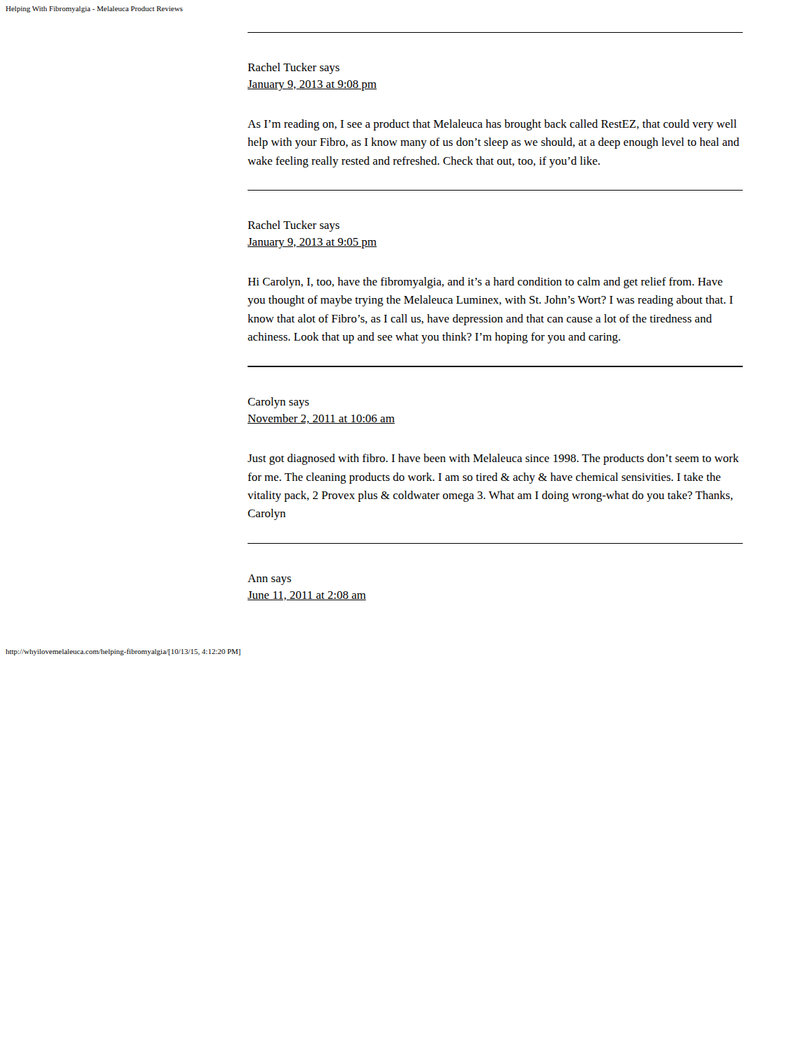Helping With Fibromyalgia - Melaleuca Product Reviews
Rachel Tucker says
January 9, 2013 at 9:08 pm
As I’m reading on, I see a product that Melaleuca has brought back called RestEZ, that could very well help with your Fibro, as I know many of us don’t sleep as we should, at a deep enough level to heal and wake feeling really rested and refreshed. Check that out, too, if you’d like.
Rachel Tucker says
January 9, 2013 at 9:05 pm
Hi Carolyn, I, too, have the fibromyalgia, and it’s a hard condition to calm and get relief from. Have you thought of maybe trying the Melaleuca Luminex, with St. John’s Wort? I was reading about that. I know that alot of Fibro’s, as I call us, have depression and that can cause a lot of the tiredness and achiness. Look that up and see what you think? I’m hoping for you and caring.
Carolyn says
November 2, 2011 at 10:06 am
Just got diagnosed with fibro. I have been with Melaleuca since 1998. The products don’t seem to work for me. The cleaning products do work. I am so tired & achy & have chemical sensivities. I take the vitality pack, 2 Provex plus & coldwater omega 3. What am I doing wrong-what do you take? Thanks, Carolyn
Ann says
June 11, 2011 at 2:08 am
http://whyilovemelaleuca.com/helping-fibromyalgia/[10/13/15, 4:12:20 PM]